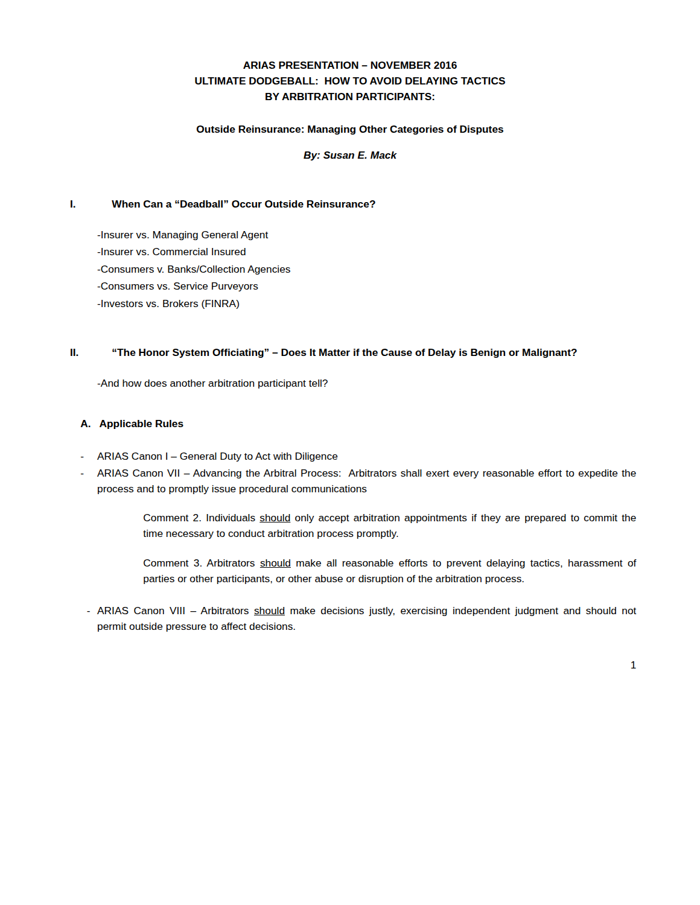ARIAS PRESENTATION – NOVEMBER 2016
ULTIMATE DODGEBALL: HOW TO AVOID DELAYING TACTICS
BY ARBITRATION PARTICIPANTS:
Outside Reinsurance: Managing Other Categories of Disputes
By: Susan E. Mack
I.
When Can a “Deadball” Occur Outside Reinsurance?
-Insurer vs. Managing General Agent
-Insurer vs. Commercial Insured
-Consumers v. Banks/Collection Agencies
-Consumers vs. Service Purveyors
-Investors vs. Brokers (FINRA)
II.
“The Honor System Officiating” – Does It Matter if the Cause of Delay is Benign or Malignant?
-And how does another arbitration participant tell?
A.
Applicable Rules
-ARIAS Canon I – General Duty to Act with Diligence
-ARIAS Canon VII – Advancing the Arbitral Process: Arbitrators shall exert every reasonable effort to expedite the process and to promptly issue procedural communications
Comment 2. Individuals should only accept arbitration appointments if they are prepared to commit the time necessary to conduct arbitration process promptly.
Comment 3. Arbitrators should make all reasonable efforts to prevent delaying tactics, harassment of parties or other participants, or other abuse or disruption of the arbitration process.
- ARIAS Canon VIII – Arbitrators should make decisions justly, exercising independent judgment and should not permit outside pressure to affect decisions.
1